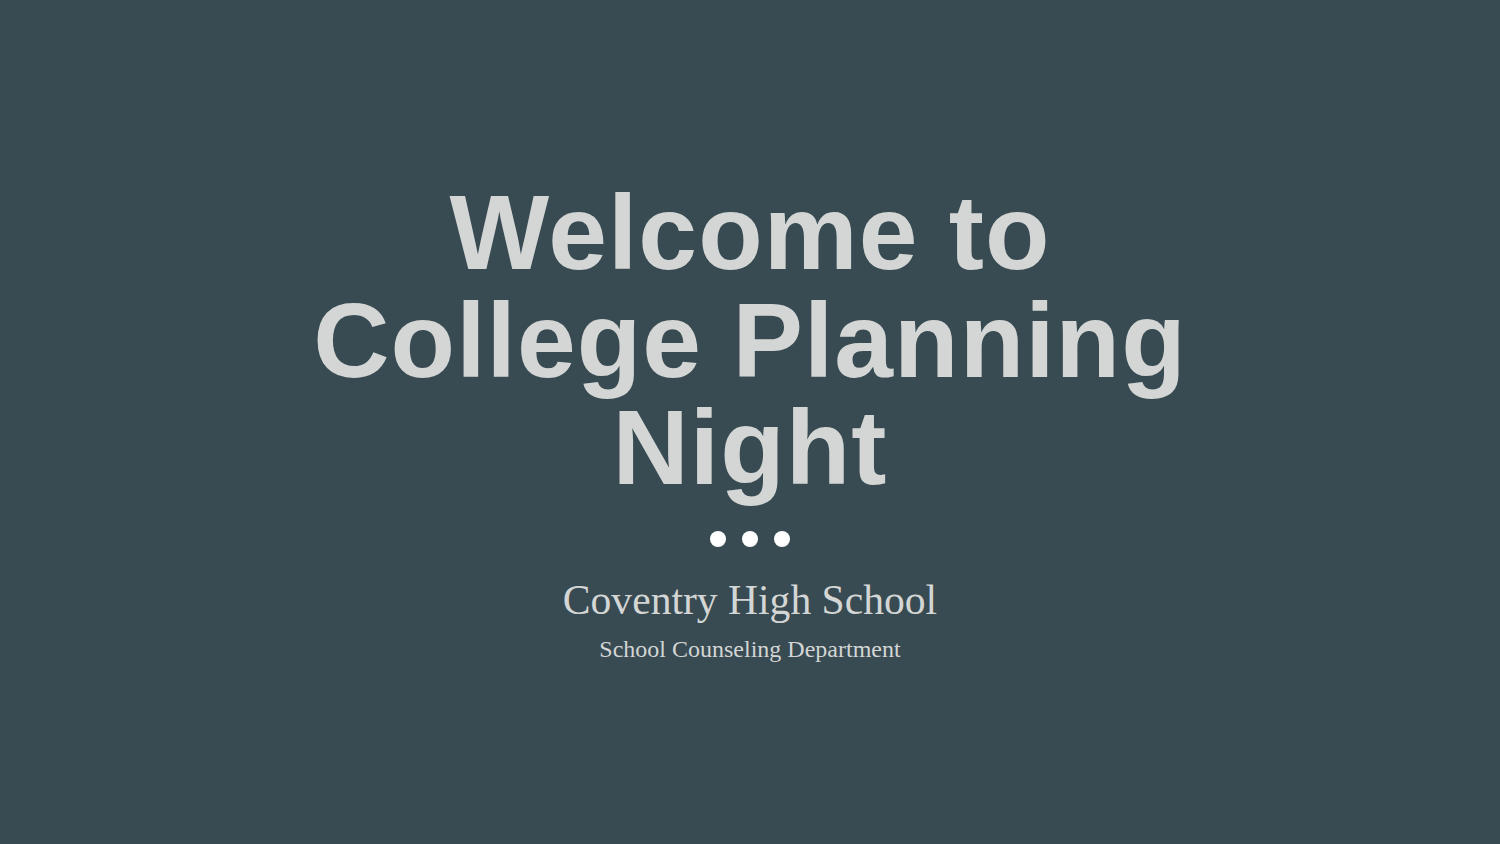Welcome to College Planning Night
Coventry High School
School Counseling Department